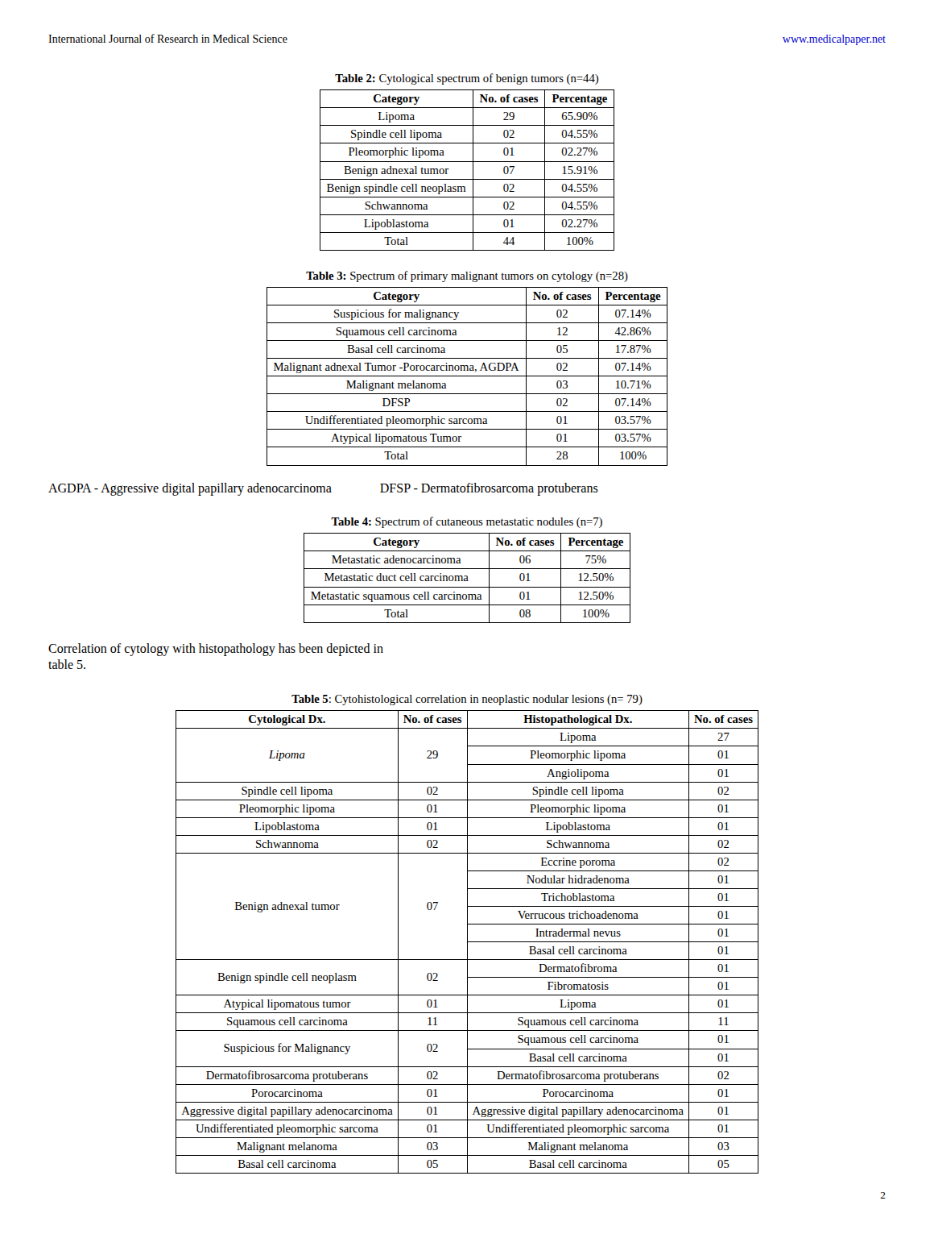International Journal of Research in Medical Science www.medicalpaper.net
Table 2: Cytological spectrum of benign tumors (n=44)
| Category | No. of cases | Percentage |
| --- | --- | --- |
| Lipoma | 29 | 65.90% |
| Spindle cell lipoma | 02 | 04.55% |
| Pleomorphic lipoma | 01 | 02.27% |
| Benign adnexal tumor | 07 | 15.91% |
| Benign spindle cell neoplasm | 02 | 04.55% |
| Schwannoma | 02 | 04.55% |
| Lipoblastoma | 01 | 02.27% |
| Total | 44 | 100% |
Table 3: Spectrum of primary malignant tumors on cytology (n=28)
| Category | No. of cases | Percentage |
| --- | --- | --- |
| Suspicious for malignancy | 02 | 07.14% |
| Squamous cell carcinoma | 12 | 42.86% |
| Basal cell carcinoma | 05 | 17.87% |
| Malignant adnexal Tumor -Porocarcinoma, AGDPA | 02 | 07.14% |
| Malignant melanoma | 03 | 10.71% |
| DFSP | 02 | 07.14% |
| Undifferentiated pleomorphic sarcoma | 01 | 03.57% |
| Atypical lipomatous Tumor | 01 | 03.57% |
| Total | 28 | 100% |
AGDPA - Aggressive digital papillary adenocarcinoma DFSP - Dermatofibrosarcoma protuberans
Table 4: Spectrum of cutaneous metastatic nodules (n=7)
| Category | No. of cases | Percentage |
| --- | --- | --- |
| Metastatic adenocarcinoma | 06 | 75% |
| Metastatic duct cell carcinoma | 01 | 12.50% |
| Metastatic squamous cell carcinoma | 01 | 12.50% |
| Total | 08 | 100% |
Correlation of cytology with histopathology has been depicted in
table 5.
Table 5: Cytohistological correlation in neoplastic nodular lesions (n= 79)
| Cytological Dx. | No. of cases | Histopathological Dx. | No. of cases |
| --- | --- | --- | --- |
| Lipoma | 29 | Lipoma | 27 |
| Pleomorphic lipoma | 01 |
| Angiolipoma | 01 |
| Spindle cell lipoma | 02 | Spindle cell lipoma | 02 |
| Pleomorphic lipoma | 01 | Pleomorphic lipoma | 01 |
| Lipoblastoma | 01 | Lipoblastoma | 01 |
| Schwannoma | 02 | Schwannoma | 02 |
| Benign adnexal tumor | 07 | Eccrine poroma | 02 |
| Nodular hidradenoma | 01 |
| Trichoblastoma | 01 |
| Verrucous trichoadenoma | 01 |
| Intradermal nevus | 01 |
| Basal cell carcinoma | 01 |
| Benign spindle cell neoplasm | 02 | Dermatofibroma | 01 |
| Fibromatosis | 01 |
| Atypical lipomatous tumor | 01 | Lipoma | 01 |
| Squamous cell carcinoma | 11 | Squamous cell carcinoma | 11 |
| Suspicious for Malignancy | 02 | Squamous cell carcinoma | 01 |
| Basal cell carcinoma | 01 |
| Dermatofibrosarcoma protuberans | 02 | Dermatofibrosarcoma protuberans | 02 |
| Porocarcinoma | 01 | Porocarcinoma | 01 |
| Aggressive digital papillary adenocarcinoma | 01 | Aggressive digital papillary adenocarcinoma | 01 |
| Undifferentiated pleomorphic sarcoma | 01 | Undifferentiated pleomorphic sarcoma | 01 |
| Malignant melanoma | 03 | Malignant melanoma | 03 |
| Basal cell carcinoma | 05 | Basal cell carcinoma | 05 |
2